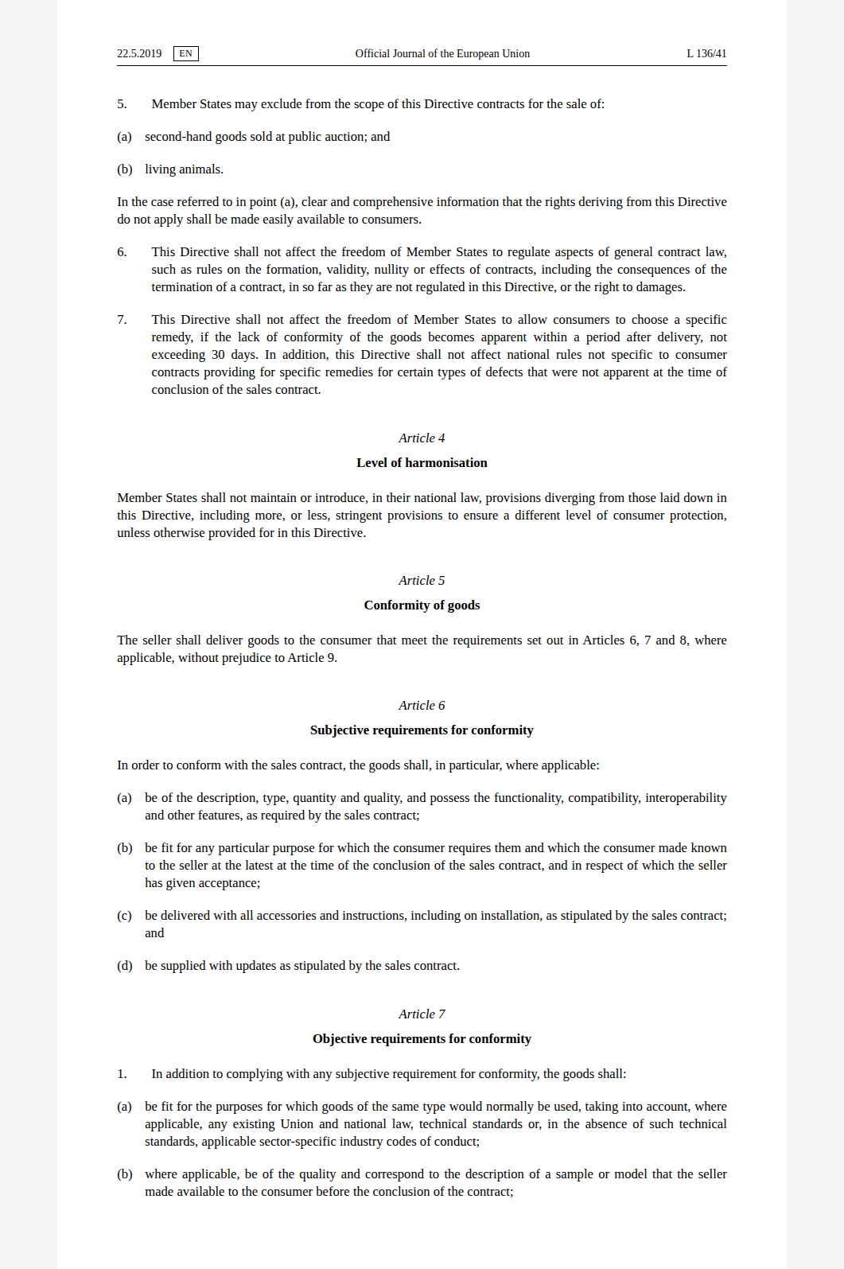22.5.2019 EN Official Journal of the European Union L 136/41
5. Member States may exclude from the scope of this Directive contracts for the sale of:
(a) second-hand goods sold at public auction; and
(b) living animals.
In the case referred to in point (a), clear and comprehensive information that the rights deriving from this Directive do not apply shall be made easily available to consumers.
6. This Directive shall not affect the freedom of Member States to regulate aspects of general contract law, such as rules on the formation, validity, nullity or effects of contracts, including the consequences of the termination of a contract, in so far as they are not regulated in this Directive, or the right to damages.
7. This Directive shall not affect the freedom of Member States to allow consumers to choose a specific remedy, if the lack of conformity of the goods becomes apparent within a period after delivery, not exceeding 30 days. In addition, this Directive shall not affect national rules not specific to consumer contracts providing for specific remedies for certain types of defects that were not apparent at the time of conclusion of the sales contract.
Article 4
Level of harmonisation
Member States shall not maintain or introduce, in their national law, provisions diverging from those laid down in this Directive, including more, or less, stringent provisions to ensure a different level of consumer protection, unless otherwise provided for in this Directive.
Article 5
Conformity of goods
The seller shall deliver goods to the consumer that meet the requirements set out in Articles 6, 7 and 8, where applicable, without prejudice to Article 9.
Article 6
Subjective requirements for conformity
In order to conform with the sales contract, the goods shall, in particular, where applicable:
(a) be of the description, type, quantity and quality, and possess the functionality, compatibility, interoperability and other features, as required by the sales contract;
(b) be fit for any particular purpose for which the consumer requires them and which the consumer made known to the seller at the latest at the time of the conclusion of the sales contract, and in respect of which the seller has given acceptance;
(c) be delivered with all accessories and instructions, including on installation, as stipulated by the sales contract; and
(d) be supplied with updates as stipulated by the sales contract.
Article 7
Objective requirements for conformity
1. In addition to complying with any subjective requirement for conformity, the goods shall:
(a) be fit for the purposes for which goods of the same type would normally be used, taking into account, where applicable, any existing Union and national law, technical standards or, in the absence of such technical standards, applicable sector-specific industry codes of conduct;
(b) where applicable, be of the quality and correspond to the description of a sample or model that the seller made available to the consumer before the conclusion of the contract;